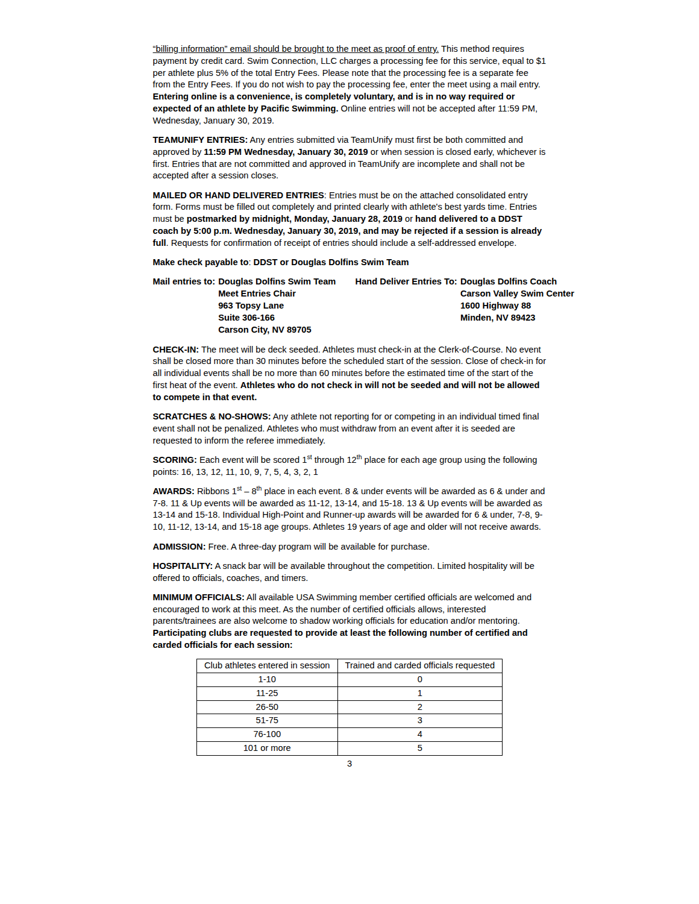“billing information” email should be brought to the meet as proof of entry. This method requires payment by credit card. Swim Connection, LLC charges a processing fee for this service, equal to $1 per athlete plus 5% of the total Entry Fees. Please note that the processing fee is a separate fee from the Entry Fees. If you do not wish to pay the processing fee, enter the meet using a mail entry. Entering online is a convenience, is completely voluntary, and is in no way required or expected of an athlete by Pacific Swimming. Online entries will not be accepted after 11:59 PM, Wednesday, January 30, 2019.
TEAMUNIFY ENTRIES: Any entries submitted via TeamUnify must first be both committed and approved by 11:59 PM Wednesday, January 30, 2019 or when session is closed early, whichever is first. Entries that are not committed and approved in TeamUnify are incomplete and shall not be accepted after a session closes.
MAILED OR HAND DELIVERED ENTRIES: Entries must be on the attached consolidated entry form. Forms must be filled out completely and printed clearly with athlete's best yards time. Entries must be postmarked by midnight, Monday, January 28, 2019 or hand delivered to a DDST coach by 5:00 p.m. Wednesday, January 30, 2019, and may be rejected if a session is already full. Requests for confirmation of receipt of entries should include a self-addressed envelope.
Make check payable to: DDST or Douglas Dolfins Swim Team
| Mail entries to: | Douglas Dolfins Swim Team | Hand Deliver Entries To: | Douglas Dolfins Coach |
| | Meet Entries Chair | | Carson Valley Swim Center |
| | 963 Topsy Lane | | 1600 Highway 88 |
| | Suite 306-166 | | Minden, NV 89423 |
| | Carson City, NV 89705 | | |
CHECK-IN: The meet will be deck seeded. Athletes must check-in at the Clerk-of-Course. No event shall be closed more than 30 minutes before the scheduled start of the session. Close of check-in for all individual events shall be no more than 60 minutes before the estimated time of the start of the first heat of the event. Athletes who do not check in will not be seeded and will not be allowed to compete in that event.
SCRATCHES & NO-SHOWS: Any athlete not reporting for or competing in an individual timed final event shall not be penalized. Athletes who must withdraw from an event after it is seeded are requested to inform the referee immediately.
SCORING: Each event will be scored 1st through 12th place for each age group using the following points: 16, 13, 12, 11, 10, 9, 7, 5, 4, 3, 2, 1
AWARDS: Ribbons 1st – 8th place in each event. 8 & under events will be awarded as 6 & under and 7-8. 11 & Up events will be awarded as 11-12, 13-14, and 15-18. 13 & Up events will be awarded as 13-14 and 15-18. Individual High-Point and Runner-up awards will be awarded for 6 & under, 7-8, 9-10, 11-12, 13-14, and 15-18 age groups. Athletes 19 years of age and older will not receive awards.
ADMISSION: Free. A three-day program will be available for purchase.
HOSPITALITY: A snack bar will be available throughout the competition. Limited hospitality will be offered to officials, coaches, and timers.
MINIMUM OFFICIALS: All available USA Swimming member certified officials are welcomed and encouraged to work at this meet. As the number of certified officials allows, interested parents/trainees are also welcome to shadow working officials for education and/or mentoring. Participating clubs are requested to provide at least the following number of certified and carded officials for each session:
| Club athletes entered in session | Trained and carded officials requested |
| 1-10 | 0 |
| 11-25 | 1 |
| 26-50 | 2 |
| 51-75 | 3 |
| 76-100 | 4 |
| 101 or more | 5 |
3